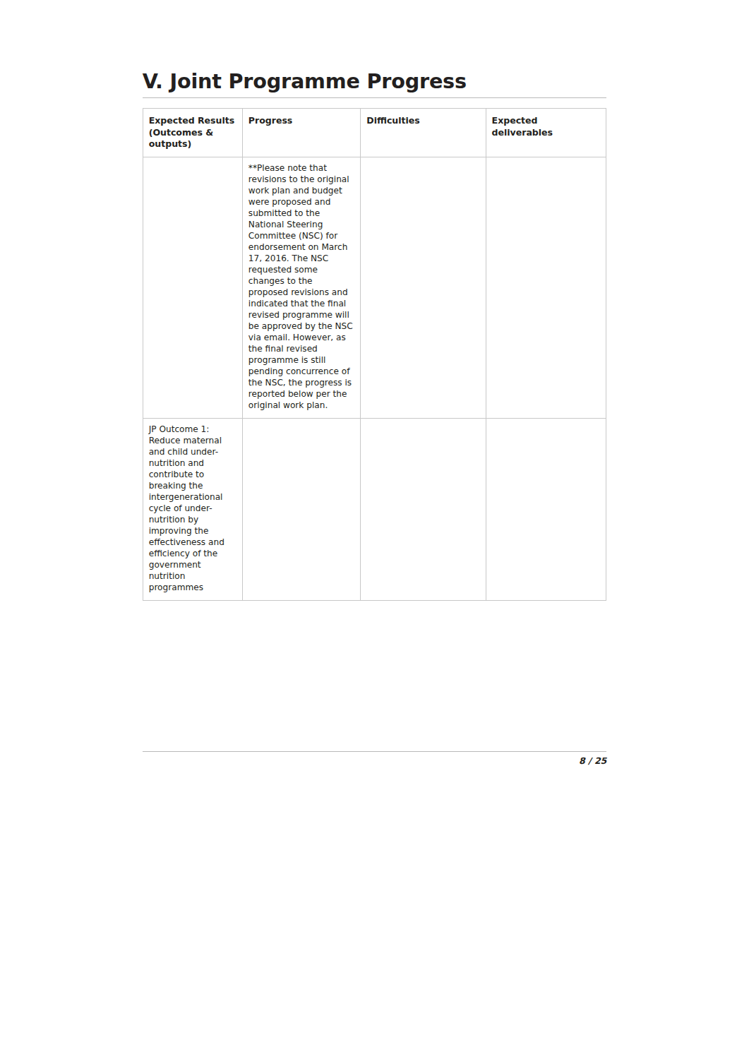V. Joint Programme Progress
| Expected Results (Outcomes & outputs) | Progress | Difficulties | Expected deliverables |
| --- | --- | --- | --- |
| | **Please note that revisions to the original work plan and budget were proposed and submitted to the National Steering Committee (NSC) for endorsement on March 17, 2016. The NSC requested some changes to the proposed revisions and indicated that the final revised programme will be approved by the NSC via email. However, as the final revised programme is still pending concurrence of the NSC, the progress is reported below per the original work plan. | | |
| JP Outcome 1: Reduce maternal and child under-nutrition and contribute to breaking the intergenerational cycle of under-nutrition by improving the effectiveness and efficiency of the government nutrition programmes | | | |
8 / 25